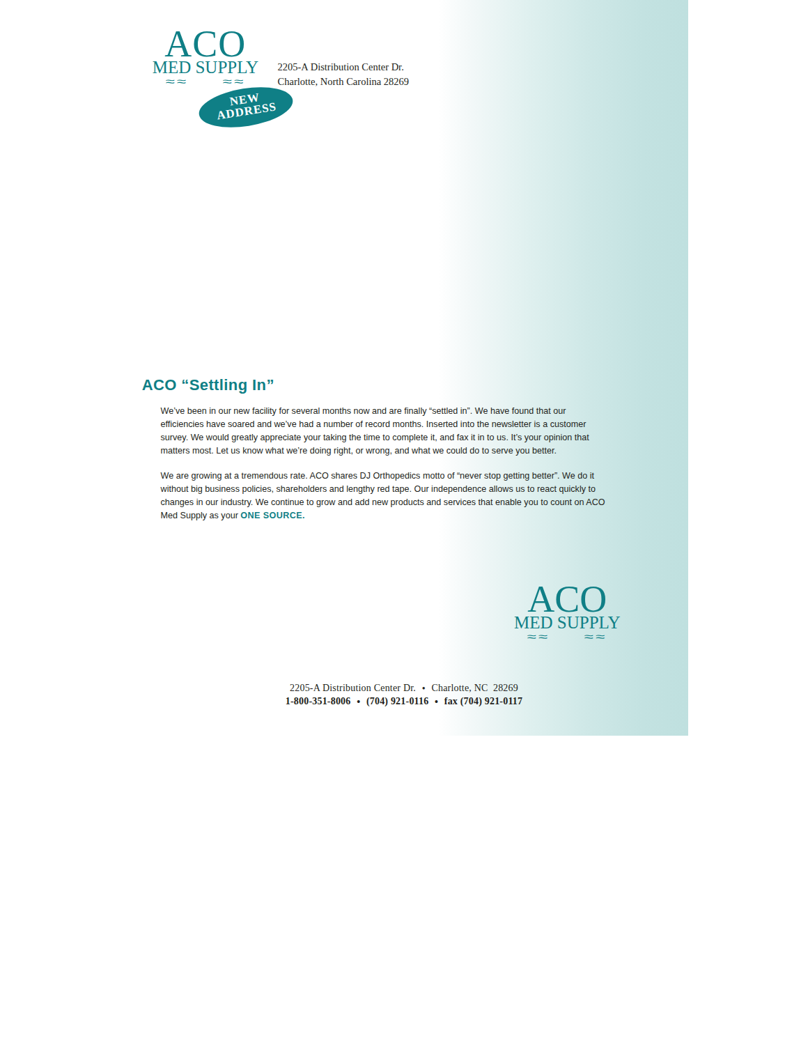ACO MED SUPPLY ≈≈ ≈≈
2205-A Distribution Center Dr.
Charlotte, North Carolina 28269
NEW ADDRESS
ACO “Settling In”
We’ve been in our new facility for several months now and are finally “settled in”. We have found that our efficiencies have soared and we’ve had a number of record months. Inserted into the newsletter is a customer survey. We would greatly appreciate your taking the time to complete it, and fax it in to us. It’s your opinion that matters most. Let us know what we’re doing right, or wrong, and what we could do to serve you better.
We are growing at a tremendous rate. ACO shares DJ Orthopedics motto of “never stop getting better”. We do it without big business policies, shareholders and lengthy red tape. Our independence allows us to react quickly to changes in our industry. We continue to grow and add new products and services that enable you to count on ACO Med Supply as your ONE SOURCE.
ACO MED SUPPLY ≈≈ ≈≈
2205-A Distribution Center Dr.•Charlotte, NC 28269
1-800-351-8006•(704) 921-0116•fax (704) 921-0117